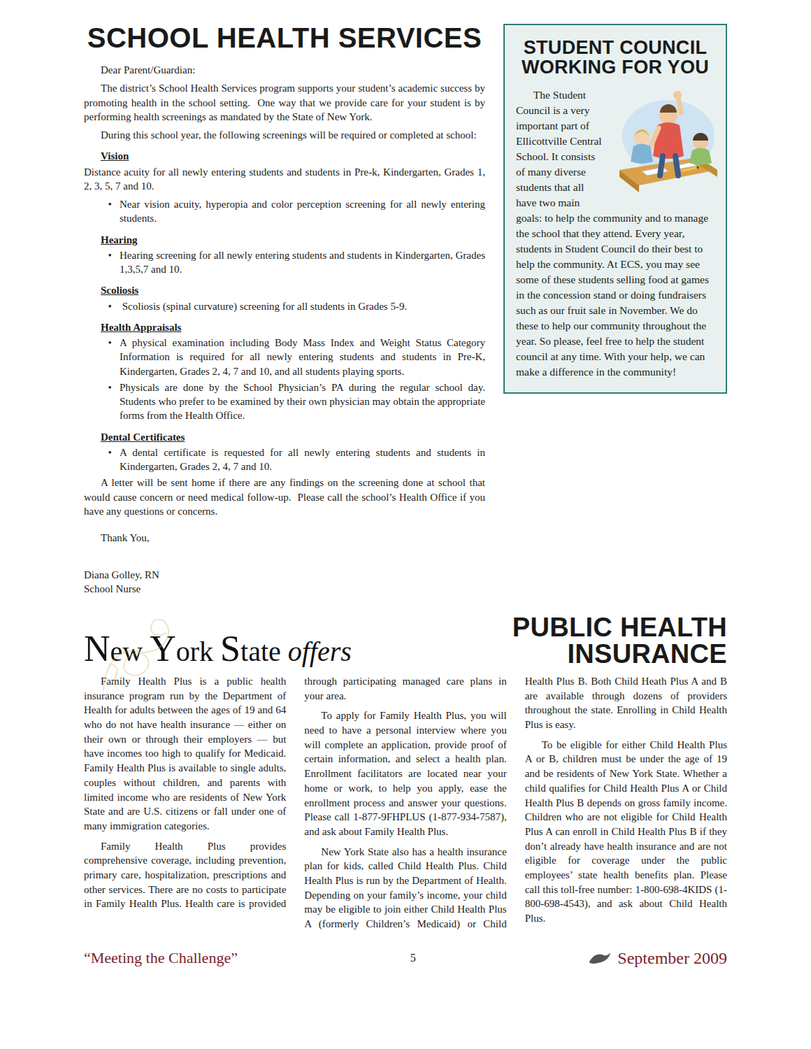SCHOOL HEALTH SERVICES
Dear Parent/Guardian:
The district’s School Health Services program supports your student’s academic success by promoting health in the school setting. One way that we provide care for your student is by performing health screenings as mandated by the State of New York.
During this school year, the following screenings will be required or completed at school:
Vision
Distance acuity for all newly entering students and students in Pre-k, Kindergarten, Grades 1, 2, 3, 5, 7 and 10.
Near vision acuity, hyperopia and color perception screening for all newly entering students.
Hearing
Hearing screening for all newly entering students and students in Kindergarten, Grades 1,3,5,7 and 10.
Scoliosis
Scoliosis (spinal curvature) screening for all students in Grades 5-9.
Health Appraisals
A physical examination including Body Mass Index and Weight Status Category Information is required for all newly entering students and students in Pre-K, Kindergarten, Grades 2, 4, 7 and 10, and all students playing sports.
Physicals are done by the School Physician’s PA during the regular school day. Students who prefer to be examined by their own physician may obtain the appropriate forms from the Health Office.
Dental Certificates
A dental certificate is requested for all newly entering students and students in Kindergarten, Grades 2, 4, 7 and 10.
A letter will be sent home if there are any findings on the screening done at school that would cause concern or need medical follow-up. Please call the school’s Health Office if you have any questions or concerns.
Thank You,
Diana Golley, RN
School Nurse
STUDENT COUNCIL
WORKING FOR YOU
The Student Council is a very important part of Ellicottville Central School. It consists of many diverse students that all have two main goals: to help the community and to manage the school that they attend. Every year, students in Student Council do their best to help the community. At ECS, you may see some of these students selling food at games in the concession stand or doing fundraisers such as our fruit sale in November. We do these to help our community throughout the year. So please, feel free to help the student council at any time. With your help, we can make a difference in the community!
New York State offers
PUBLIC HEALTH INSURANCE
Family Health Plus is a public health insurance program run by the Department of Health for adults between the ages of 19 and 64 who do not have health insurance — either on their own or through their employers — but have incomes too high to qualify for Medicaid. Family Health Plus is available to single adults, couples without children, and parents with limited income who are residents of New York State and are U.S. citizens or fall under one of many immigration categories.
Family Health Plus provides comprehensive coverage, including prevention, primary care, hospitalization, prescriptions and other services. There are no costs to participate in Family Health Plus. Health care is provided through participating managed care plans in your area.
To apply for Family Health Plus, you will need to have a personal interview where you will complete an application, provide proof of certain information, and select a health plan. Enrollment facilitators are located near your home or work, to help you apply, ease the enrollment process and answer your questions. Please call 1-877-9FHPLUS (1-877-934-7587), and ask about Family Health Plus.
New York State also has a health insurance plan for kids, called Child Health Plus. Child Health Plus is run by the Department of Health. Depending on your family’s income, your child may be eligible to join either Child Health Plus A (formerly Children’s Medicaid) or Child Health Plus B. Both Child Heath Plus A and B are available through dozens of providers throughout the state. Enrolling in Child Health Plus is easy.
To be eligible for either Child Health Plus A or B, children must be under the age of 19 and be residents of New York State. Whether a child qualifies for Child Health Plus A or Child Health Plus B depends on gross family income. Children who are not eligible for Child Health Plus A can enroll in Child Health Plus B if they don’t already have health insurance and are not eligible for coverage under the public employees’ state health benefits plan. Please call this toll-free number: 1-800-698-4KIDS (1-800-698-4543), and ask about Child Health Plus.
“Meeting the Challenge”
5
September 2009